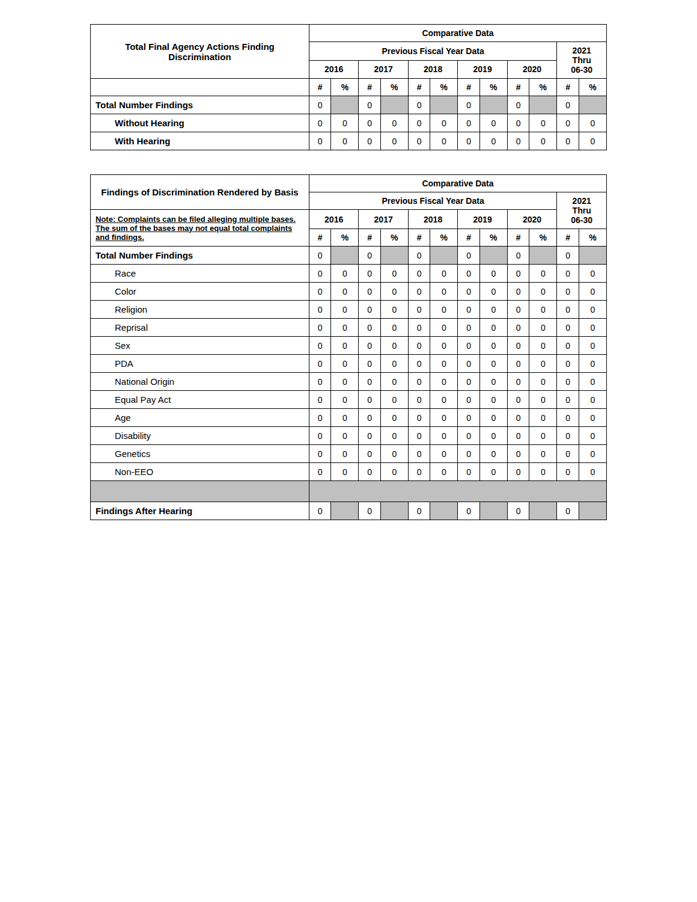| Total Final Agency Actions Finding Discrimination | Comparative Data |
| --- | --- |
| Previous Fiscal Year Data | 2021 Thru 06-30 |
| 2016 | 2017 | 2018 | 2019 | 2020 |
| | # | % | # | % | # | % | # | % | # | % | # | % |
| Total Number Findings | 0 | | 0 | | 0 | | 0 | | 0 | | 0 | |
| Without Hearing | 0 | 0 | 0 | 0 | 0 | 0 | 0 | 0 | 0 | 0 | 0 | 0 |
| With Hearing | 0 | 0 | 0 | 0 | 0 | 0 | 0 | 0 | 0 | 0 | 0 | 0 |
| Findings of Discrimination Rendered by Basis | Comparative Data |
| --- | --- |
| Previous Fiscal Year Data | 2021 Thru 06-30 |
| Note: Complaints can be filed alleging multiple bases. The sum of the bases may not equal total complaints and findings. | 2016 | 2017 | 2018 | 2019 | 2020 |
| # | % | # | % | # | % | # | % | # | % | # | % |
| Total Number Findings | 0 | | 0 | | 0 | | 0 | | 0 | | 0 | |
| Race | 0 | 0 | 0 | 0 | 0 | 0 | 0 | 0 | 0 | 0 | 0 | 0 |
| Color | 0 | 0 | 0 | 0 | 0 | 0 | 0 | 0 | 0 | 0 | 0 | 0 |
| Religion | 0 | 0 | 0 | 0 | 0 | 0 | 0 | 0 | 0 | 0 | 0 | 0 |
| Reprisal | 0 | 0 | 0 | 0 | 0 | 0 | 0 | 0 | 0 | 0 | 0 | 0 |
| Sex | 0 | 0 | 0 | 0 | 0 | 0 | 0 | 0 | 0 | 0 | 0 | 0 |
| PDA | 0 | 0 | 0 | 0 | 0 | 0 | 0 | 0 | 0 | 0 | 0 | 0 |
| National Origin | 0 | 0 | 0 | 0 | 0 | 0 | 0 | 0 | 0 | 0 | 0 | 0 |
| Equal Pay Act | 0 | 0 | 0 | 0 | 0 | 0 | 0 | 0 | 0 | 0 | 0 | 0 |
| Age | 0 | 0 | 0 | 0 | 0 | 0 | 0 | 0 | 0 | 0 | 0 | 0 |
| Disability | 0 | 0 | 0 | 0 | 0 | 0 | 0 | 0 | 0 | 0 | 0 | 0 |
| Genetics | 0 | 0 | 0 | 0 | 0 | 0 | 0 | 0 | 0 | 0 | 0 | 0 |
| Non-EEO | 0 | 0 | 0 | 0 | 0 | 0 | 0 | 0 | 0 | 0 | 0 | 0 |
| Findings After Hearing | 0 | | 0 | | 0 | | 0 | | 0 | | 0 | |